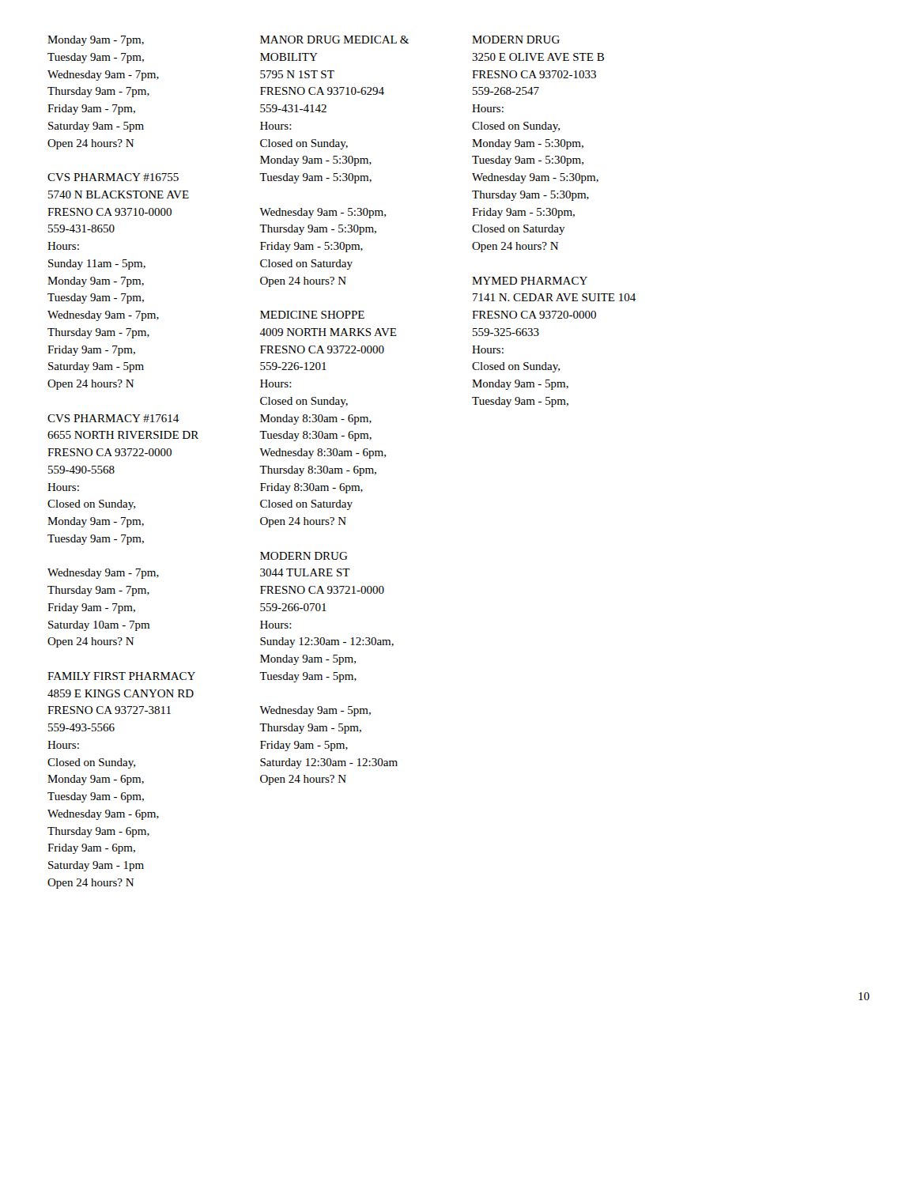Monday 9am - 7pm,
Tuesday 9am - 7pm,
Wednesday 9am - 7pm,
Thursday 9am - 7pm,
Friday 9am - 7pm,
Saturday 9am - 5pm
Open 24 hours? N
CVS PHARMACY #16755
5740 N BLACKSTONE AVE
FRESNO CA 93710-0000
559-431-8650
Hours:
Sunday 11am - 5pm,
Monday 9am - 7pm,
Tuesday 9am - 7pm,
Wednesday 9am - 7pm,
Thursday 9am - 7pm,
Friday 9am - 7pm,
Saturday 9am - 5pm
Open 24 hours? N
CVS PHARMACY #17614
6655 NORTH RIVERSIDE DR
FRESNO CA 93722-0000
559-490-5568
Hours:
Closed on Sunday,
Monday 9am - 7pm,
Tuesday 9am - 7pm,
Wednesday 9am - 7pm,
Thursday 9am - 7pm,
Friday 9am - 7pm,
Saturday 10am - 7pm
Open 24 hours? N
FAMILY FIRST PHARMACY
4859 E KINGS CANYON RD
FRESNO CA 93727-3811
559-493-5566
Hours:
Closed on Sunday,
Monday 9am - 6pm,
Tuesday 9am - 6pm,
Wednesday 9am - 6pm,
Thursday 9am - 6pm,
Friday 9am - 6pm,
Saturday 9am - 1pm
Open 24 hours? N
MANOR DRUG MEDICAL & MOBILITY
5795 N 1ST ST
FRESNO CA 93710-6294
559-431-4142
Hours:
Closed on Sunday,
Monday 9am - 5:30pm,
Tuesday 9am - 5:30pm,
Wednesday 9am - 5:30pm,
Thursday 9am - 5:30pm,
Friday 9am - 5:30pm,
Closed on Saturday
Open 24 hours? N
MEDICINE SHOPPE
4009 NORTH MARKS AVE
FRESNO CA 93722-0000
559-226-1201
Hours:
Closed on Sunday,
Monday 8:30am - 6pm,
Tuesday 8:30am - 6pm,
Wednesday 8:30am - 6pm,
Thursday 8:30am - 6pm,
Friday 8:30am - 6pm,
Closed on Saturday
Open 24 hours? N
MODERN DRUG
3044 TULARE ST
FRESNO CA 93721-0000
559-266-0701
Hours:
Sunday 12:30am - 12:30am,
Monday 9am - 5pm,
Tuesday 9am - 5pm,
Wednesday 9am - 5pm,
Thursday 9am - 5pm,
Friday 9am - 5pm,
Saturday 12:30am - 12:30am
Open 24 hours? N
MODERN DRUG
3250 E OLIVE AVE STE B
FRESNO CA 93702-1033
559-268-2547
Hours:
Closed on Sunday,
Monday 9am - 5:30pm,
Tuesday 9am - 5:30pm,
Wednesday 9am - 5:30pm,
Thursday 9am - 5:30pm,
Friday 9am - 5:30pm,
Closed on Saturday
Open 24 hours? N
MYMED PHARMACY
7141 N. CEDAR AVE SUITE 104
FRESNO CA 93720-0000
559-325-6633
Hours:
Closed on Sunday,
Monday 9am - 5pm,
Tuesday 9am - 5pm,
10